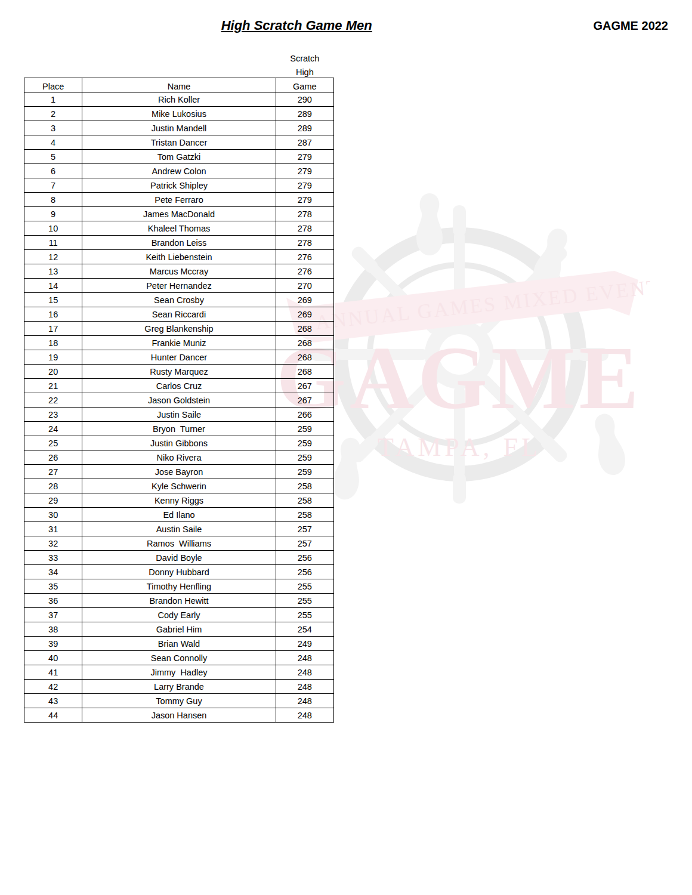High Scratch Game Men
GAGME 2022
ANNUAL GAMES MIXED EVENT GAGME TAMPA, FL
| | | Scratch |
| --- | --- | --- |
| | | High |
| Place | Name | Game |
| 1 | Rich Koller | 290 |
| 2 | Mike Lukosius | 289 |
| 3 | Justin Mandell | 289 |
| 4 | Tristan Dancer | 287 |
| 5 | Tom Gatzki | 279 |
| 6 | Andrew Colon | 279 |
| 7 | Patrick Shipley | 279 |
| 8 | Pete Ferraro | 279 |
| 9 | James MacDonald | 278 |
| 10 | Khaleel Thomas | 278 |
| 11 | Brandon Leiss | 278 |
| 12 | Keith Liebenstein | 276 |
| 13 | Marcus Mccray | 276 |
| 14 | Peter Hernandez | 270 |
| 15 | Sean Crosby | 269 |
| 16 | Sean Riccardi | 269 |
| 17 | Greg Blankenship | 268 |
| 18 | Frankie Muniz | 268 |
| 19 | Hunter Dancer | 268 |
| 20 | Rusty Marquez | 268 |
| 21 | Carlos Cruz | 267 |
| 22 | Jason Goldstein | 267 |
| 23 | Justin Saile | 266 |
| 24 | Bryon Turner | 259 |
| 25 | Justin Gibbons | 259 |
| 26 | Niko Rivera | 259 |
| 27 | Jose Bayron | 259 |
| 28 | Kyle Schwerin | 258 |
| 29 | Kenny Riggs | 258 |
| 30 | Ed Ilano | 258 |
| 31 | Austin Saile | 257 |
| 32 | Ramos Williams | 257 |
| 33 | David Boyle | 256 |
| 34 | Donny Hubbard | 256 |
| 35 | Timothy Henfling | 255 |
| 36 | Brandon Hewitt | 255 |
| 37 | Cody Early | 255 |
| 38 | Gabriel Him | 254 |
| 39 | Brian Wald | 249 |
| 40 | Sean Connolly | 248 |
| 41 | Jimmy Hadley | 248 |
| 42 | Larry Brande | 248 |
| 43 | Tommy Guy | 248 |
| 44 | Jason Hansen | 248 |